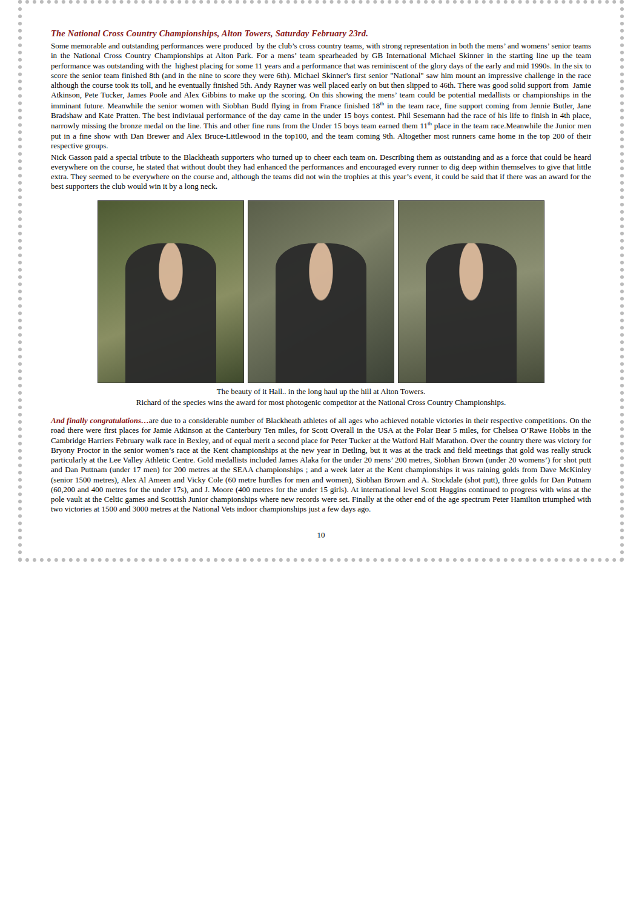The National Cross Country Championships, Alton Towers, Saturday February 23rd.
Some memorable and outstanding performances were produced by the club’s cross country teams, with strong representation in both the mens’ and womens’ senior teams in the National Cross Country Championships at Alton Park. For a mens’ team spearheaded by GB International Michael Skinner in the starting line up the team performance was outstanding with the highest placing for some 11 years and a performance that was reminiscent of the glory days of the early and mid 1990s. In the six to score the senior team finished 8th (and in the nine to score they were 6th). Michael Skinner's first senior "National" saw him mount an impressive challenge in the race although the course took its toll, and he eventually finished 5th. Andy Rayner was well placed early on but then slipped to 46th. There was good solid support from Jamie Atkinson, Pete Tucker, James Poole and Alex Gibbins to make up the scoring. On this showing the mens’ team could be potential medallists or championships in the imminant future. Meanwhile the senior women with Siobhan Budd flying in from France finished 18th in the team race, fine support coming from Jennie Butler, Jane Bradshaw and Kate Pratten. The best indiviaual performance of the day came in the under 15 boys contest. Phil Sesemann had the race of his life to finish in 4th place, narrowly missing the bronze medal on the line. This and other fine runs from the Under 15 boys team earned them 11th place in the team race.Meanwhile the Junior men put in a fine show with Dan Brewer and Alex Bruce-Littlewood in the top100, and the team coming 9th. Altogether most runners came home in the top 200 of their respective groups.
Nick Gasson paid a special tribute to the Blackheath supporters who turned up to cheer each team on. Describing them as outstanding and as a force that could be heard everywhere on the course, he stated that without doubt they had enhanced the performances and encouraged every runner to dig deep within themselves to give that little extra. They seemed to be everywhere on the course and, although the teams did not win the trophies at this year’s event, it could be said that if there was an award for the best supporters the club would win it by a long neck.
The beauty of it Hall.. in the long haul up the hill at Alton Towers.
Richard of the species wins the award for most photogenic competitor at the National Cross Country Championships.
And finally congratulations…are due to a considerable number of Blackheath athletes of all ages who achieved notable victories in their respective competitions. On the road there were first places for Jamie Atkinson at the Canterbury Ten miles, for Scott Overall in the USA at the Polar Bear 5 miles, for Chelsea O’Rawe Hobbs in the Cambridge Harriers February walk race in Bexley, and of equal merit a second place for Peter Tucker at the Watford Half Marathon. Over the country there was victory for Bryony Proctor in the senior women’s race at the Kent championships at the new year in Detling, but it was at the track and field meetings that gold was really struck particularly at the Lee Valley Athletic Centre. Gold medallists included James Alaka for the under 20 mens’ 200 metres, Siobhan Brown (under 20 womens’) for shot putt and Dan Puttnam (under 17 men) for 200 metres at the SEAA championships ; and a week later at the Kent championships it was raining golds from Dave McKinley (senior 1500 metres), Alex Al Ameen and Vicky Cole (60 metre hurdles for men and women), Siobhan Brown and A. Stockdale (shot putt), three golds for Dan Putnam (60,200 and 400 metres for the under 17s), and J. Moore (400 metres for the under 15 girls). At international level Scott Huggins continued to progress with wins at the pole vault at the Celtic games and Scottish Junior championships where new records were set. Finally at the other end of the age spectrum Peter Hamilton triumphed with two victories at 1500 and 3000 metres at the National Vets indoor championships just a few days ago.
10